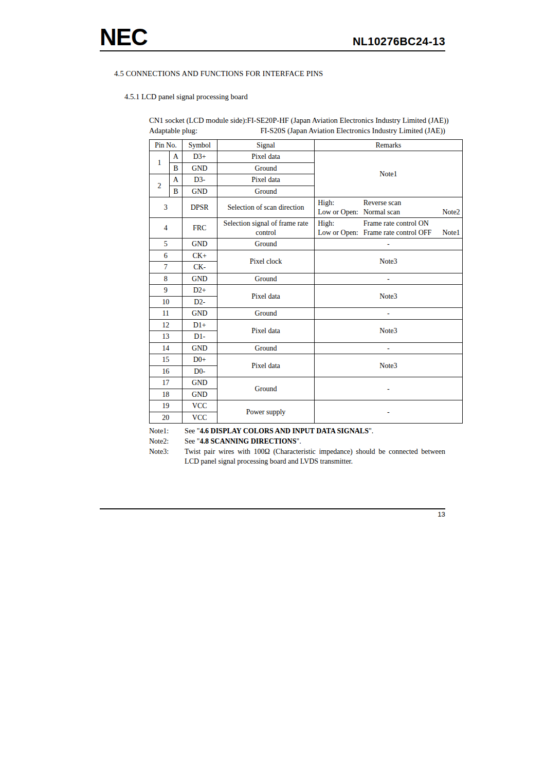NEC
NL10276BC24-13
4.5 CONNECTIONS AND FUNCTIONS FOR INTERFACE PINS
4.5.1 LCD panel signal processing board
CN1 socket (LCD module side): FI-SE20P-HF (Japan Aviation Electronics Industry Limited (JAE))
Adaptable plug: FI-S20S (Japan Aviation Electronics Industry Limited (JAE))
| Pin No. | Symbol | Signal | Remarks |
| --- | --- | --- | --- |
| 1 | A | D3+ | Pixel data | Note1 |
| B | GND | Ground |
| 2 | A | D3- | Pixel data |
| B | GND | Ground |
| 3 | DPSR | Selection of scan direction | High: Reverse scan Low or Open: Normal scan Note2 |
| 4 | FRC | Selection signal of frame rate control | High: Frame rate control ON Low or Open: Frame rate control OFF Note1 |
| 5 | GND | Ground | - |
| 6 | CK+ | Pixel clock | Note3 |
| 7 | CK- |
| 8 | GND | Ground | - |
| 9 | D2+ | Pixel data | Note3 |
| 10 | D2- |
| 11 | GND | Ground | - |
| 12 | D1+ | Pixel data | Note3 |
| 13 | D1- |
| 14 | GND | Ground | - |
| 15 | D0+ | Pixel data | Note3 |
| 16 | D0- |
| 17 | GND | Ground | - |
| 18 | GND |
| 19 | VCC | Power supply | - |
| 20 | VCC |
Note1: See "4.6 DISPLAY COLORS AND INPUT DATA SIGNALS".
Note2: See "4.8 SCANNING DIRECTIONS".
Note3: Twist pair wires with 100Ω (Characteristic impedance) should be connected between LCD panel signal processing board and LVDS transmitter.
13